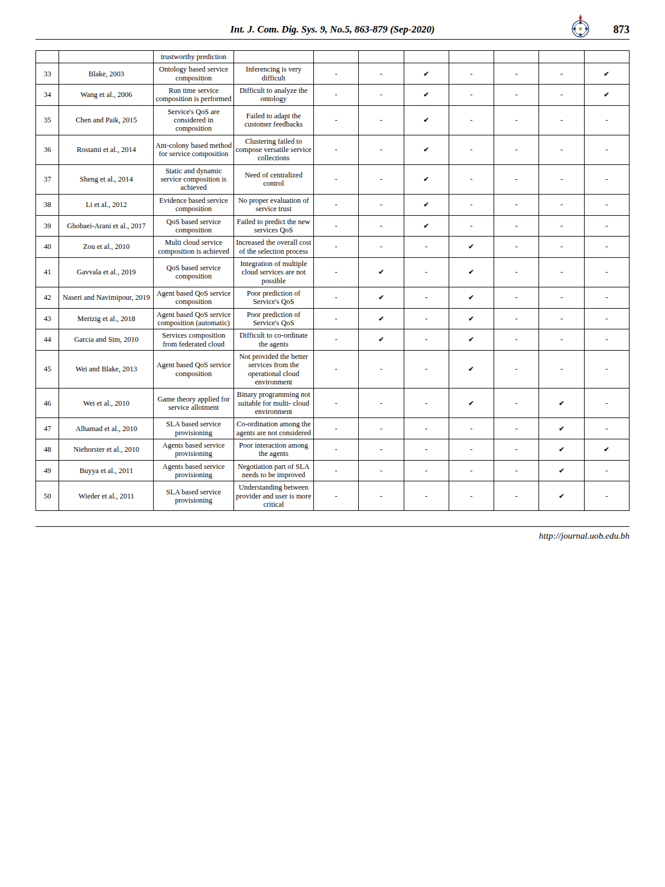Int. J. Com. Dig. Sys. 9, No.5, 863-879 (Sep-2020)
873
| | | trustworthy prediction | | | | | | | | |
| 33 | Blake, 2003 | Ontology based service composition | Inferencing is very difficult | - | - | | - | - | - | |
| 34 | Wang et al., 2006 | Run time service composition is performed | Difficult to analyze the ontology | - | - | | - | - | - | |
| 35 | Chen and Paik, 2015 | Service's QoS are considered in composition | Failed to adapt the customer feedbacks | - | - | | - | - | - | - |
| 36 | Rostami et al., 2014 | Ant-colony based method for service composition | Clustering failed to compose versatile service collections | - | - | | - | - | - | - |
| 37 | Sheng et al., 2014 | Static and dynamic service composition is achieved | Need of centralized control | - | - | | - | - | - | - |
| 38 | Li et al., 2012 | Evidence based service composition | No proper evaluation of service trust | - | - | | - | - | - | - |
| 39 | Ghobaei-Arani et al., 2017 | QoS based service composition | Failed to predict the new services QoS | - | - | | - | - | - | - |
| 40 | Zou et al., 2010 | Multi cloud service composition is achieved | Increased the overall cost of the selection process | - | - | - | | - | - | - |
| 41 | Gavvala et al., 2019 | QoS based service composition | Integration of multiple cloud services are not possible | - | | - | | - | - | - |
| 42 | Naseri and Navimipour, 2019 | Agent based QoS service composition | Poor prediction of Service's QoS | - | | - | | - | - | - |
| 43 | Merizig et al., 2018 | Agent based QoS service composition (automatic) | Poor prediction of Service's QoS | - | | - | | - | - | - |
| 44 | Garcia and Sim, 2010 | Services composition from federated cloud | Difficult to co-ordinate the agents | - | | - | | - | - | - |
| 45 | Wei and Blake, 2013 | Agent based QoS service composition | Not provided the better services from the operational cloud environment | - | - | - | | - | - | - |
| 46 | Wei et al., 2010 | Game theory applied for service allotment | Binary programming not suitable for multi- cloud environment | - | - | - | | - | | - |
| 47 | Alhamad et al., 2010 | SLA based service provisioning | Co-ordination among the agents are not considered | - | - | - | - | - | | - |
| 48 | Niehorster et al., 2010 | Agents based service provisioning | Poor interaction among the agents | - | - | - | - | - | | |
| 49 | Buyya et al., 2011 | Agents based service provisioning | Negotiation part of SLA needs to be improved | - | - | - | - | - | | - |
| 50 | Wieder et al., 2011 | SLA based service provisioning | Understanding between provider and user is more critical | - | - | - | - | - | | - |
http://journal.uob.edu.bh